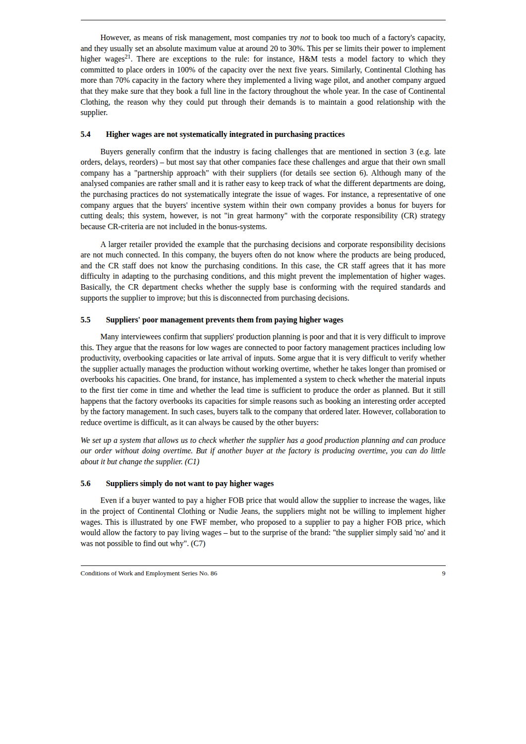However, as means of risk management, most companies try not to book too much of a factory's capacity, and they usually set an absolute maximum value at around 20 to 30%. This per se limits their power to implement higher wages21. There are exceptions to the rule: for instance, H&M tests a model factory to which they committed to place orders in 100% of the capacity over the next five years. Similarly, Continental Clothing has more than 70% capacity in the factory where they implemented a living wage pilot, and another company argued that they make sure that they book a full line in the factory throughout the whole year. In the case of Continental Clothing, the reason why they could put through their demands is to maintain a good relationship with the supplier.
5.4 Higher wages are not systematically integrated in purchasing practices
Buyers generally confirm that the industry is facing challenges that are mentioned in section 3 (e.g. late orders, delays, reorders) – but most say that other companies face these challenges and argue that their own small company has a "partnership approach" with their suppliers (for details see section 6). Although many of the analysed companies are rather small and it is rather easy to keep track of what the different departments are doing, the purchasing practices do not systematically integrate the issue of wages. For instance, a representative of one company argues that the buyers' incentive system within their own company provides a bonus for buyers for cutting deals; this system, however, is not "in great harmony" with the corporate responsibility (CR) strategy because CR-criteria are not included in the bonus-systems.
A larger retailer provided the example that the purchasing decisions and corporate responsibility decisions are not much connected. In this company, the buyers often do not know where the products are being produced, and the CR staff does not know the purchasing conditions. In this case, the CR staff agrees that it has more difficulty in adapting to the purchasing conditions, and this might prevent the implementation of higher wages. Basically, the CR department checks whether the supply base is conforming with the required standards and supports the supplier to improve; but this is disconnected from purchasing decisions.
5.5 Suppliers' poor management prevents them from paying higher wages
Many interviewees confirm that suppliers' production planning is poor and that it is very difficult to improve this. They argue that the reasons for low wages are connected to poor factory management practices including low productivity, overbooking capacities or late arrival of inputs. Some argue that it is very difficult to verify whether the supplier actually manages the production without working overtime, whether he takes longer than promised or overbooks his capacities. One brand, for instance, has implemented a system to check whether the material inputs to the first tier come in time and whether the lead time is sufficient to produce the order as planned. But it still happens that the factory overbooks its capacities for simple reasons such as booking an interesting order accepted by the factory management. In such cases, buyers talk to the company that ordered later. However, collaboration to reduce overtime is difficult, as it can always be caused by the other buyers:
We set up a system that allows us to check whether the supplier has a good production planning and can produce our order without doing overtime. But if another buyer at the factory is producing overtime, you can do little about it but change the supplier. (C1)
5.6 Suppliers simply do not want to pay higher wages
Even if a buyer wanted to pay a higher FOB price that would allow the supplier to increase the wages, like in the project of Continental Clothing or Nudie Jeans, the suppliers might not be willing to implement higher wages. This is illustrated by one FWF member, who proposed to a supplier to pay a higher FOB price, which would allow the factory to pay living wages – but to the surprise of the brand: "the supplier simply said 'no' and it was not possible to find out why". (C7)
Conditions of Work and Employment Series No. 86 9